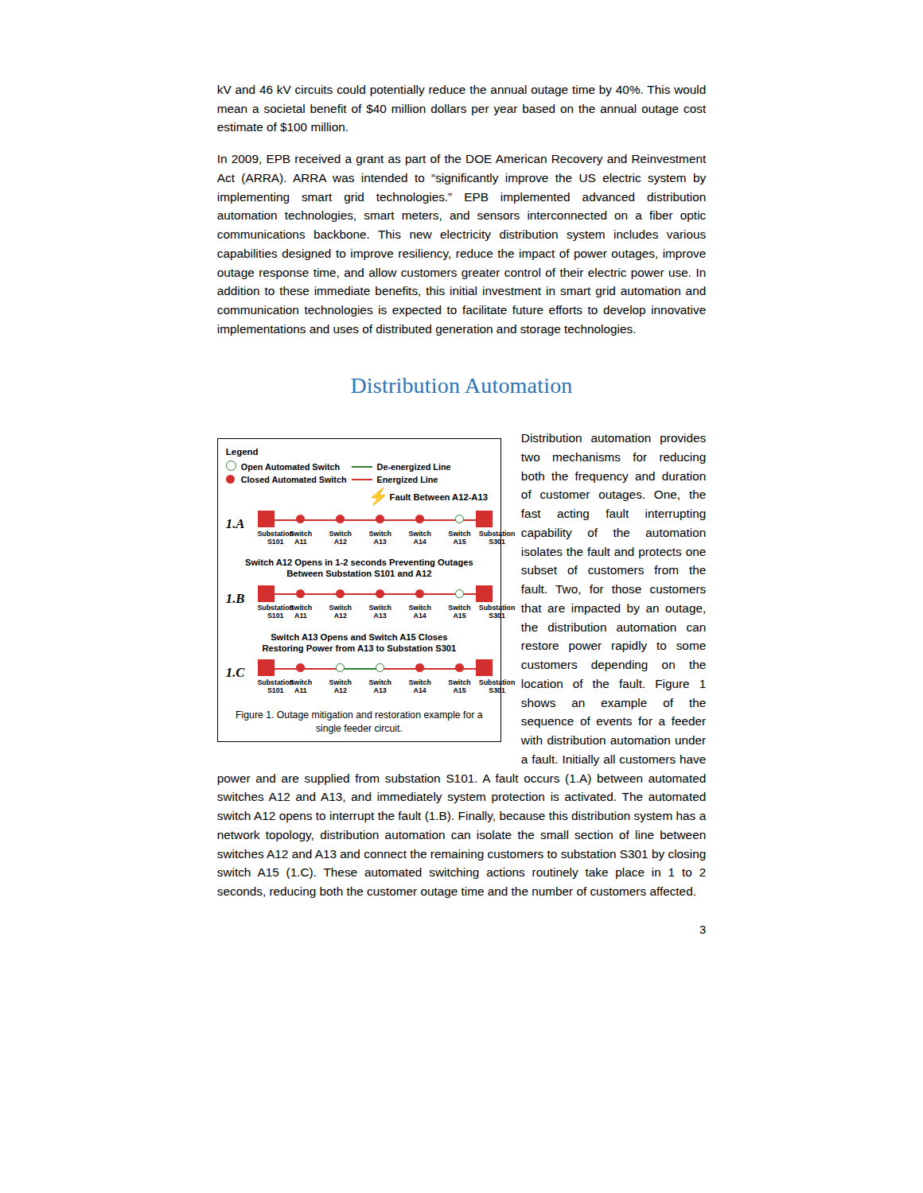kV and 46 kV circuits could potentially reduce the annual outage time by 40%. This would mean a societal benefit of $40 million dollars per year based on the annual outage cost estimate of $100 million.
In 2009, EPB received a grant as part of the DOE American Recovery and Reinvestment Act (ARRA). ARRA was intended to “significantly improve the US electric system by implementing smart grid technologies.” EPB implemented advanced distribution automation technologies, smart meters, and sensors interconnected on a fiber optic communications backbone. This new electricity distribution system includes various capabilities designed to improve resiliency, reduce the impact of power outages, improve outage response time, and allow customers greater control of their electric power use. In addition to these immediate benefits, this initial investment in smart grid automation and communication technologies is expected to facilitate future efforts to develop innovative implementations and uses of distributed generation and storage technologies.
Distribution Automation
Legend
| | Open Automated Switch | | De-energized Line |
| | Closed Automated Switch | | Energized Line |
⚡Fault Between A12-A13
1.A
Substation
S101
Switch
A11
Switch
A12
Switch
A13
Switch
A14
Switch
A15
Substation
S301
Switch A12 Opens in 1-2 seconds Preventing Outages
Between Substation S101 and A12
1.B
Substation
S101
Switch
A11
Switch
A12
Switch
A13
Switch
A14
Switch
A15
Substation
S301
Switch A13 Opens and Switch A15 Closes
Restoring Power from A13 to Substation S301
1.C
Substation
S101
Switch
A11
Switch
A12
Switch
A13
Switch
A14
Switch
A15
Substation
S301
Figure 1. Outage mitigation and restoration example for a single feeder circuit.
Distribution automation provides two mechanisms for reducing both the frequency and duration of customer outages. One, the fast acting fault interrupting capability of the automation isolates the fault and protects one subset of customers from the fault. Two, for those customers that are impacted by an outage, the distribution automation can restore power rapidly to some customers depending on the location of the fault. Figure 1 shows an example of the sequence of events for a feeder with distribution automation under a fault. Initially all customers have power and are supplied from substation S101. A fault occurs (1.A) between automated switches A12 and A13, and immediately system protection is activated. The automated switch A12 opens to interrupt the fault (1.B). Finally, because this distribution system has a network topology, distribution automation can isolate the small section of line between switches A12 and A13 and connect the remaining customers to substation S301 by closing switch A15 (1.C). These automated switching actions routinely take place in 1 to 2 seconds, reducing both the customer outage time and the number of customers affected.
3